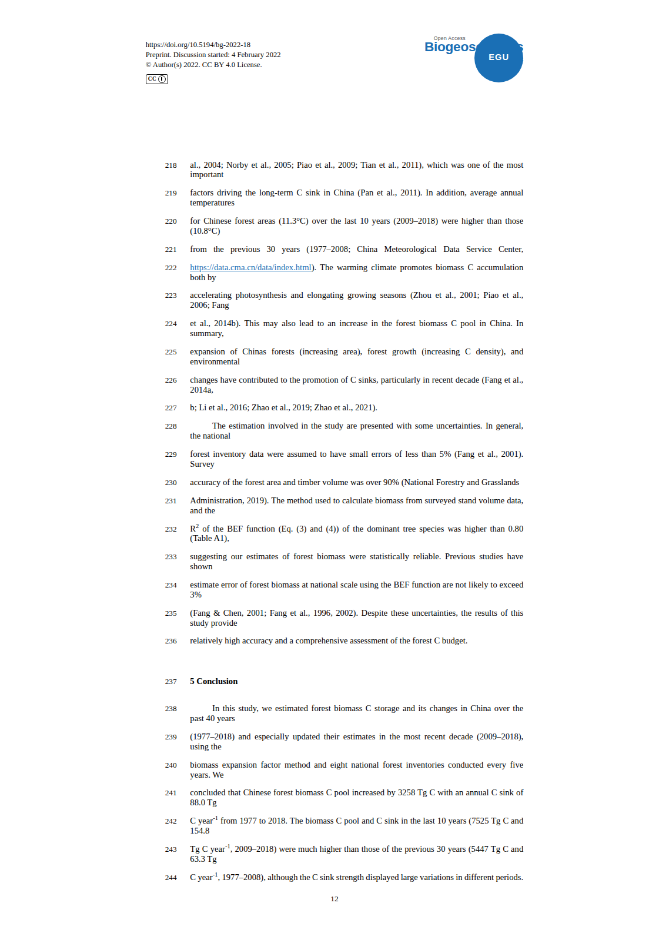https://doi.org/10.5194/bg-2022-18
Preprint. Discussion started: 4 February 2022
© Author(s) 2022. CC BY 4.0 License.
CC
Open Access
EGU
Biogeosciences
Discussions
218
al., 2004; Norby et al., 2005; Piao et al., 2009; Tian et al., 2011), which was one of the most important
219
factors driving the long-term C sink in China (Pan et al., 2011). In addition, average annual temperatures
220
for Chinese forest areas (11.3°C) over the last 10 years (2009–2018) were higher than those (10.8°C)
221
from the previous 30 years(1977–2008; China Meteorological Data Service Center,
222
https://data.cma.cn/data/index.html). The warming climate promotes biomass C accumulation both by
223
accelerating photosynthesis and elongating growing seasons (Zhou et al., 2001; Piao et al., 2006; Fang
224
et al., 2014b). This may also lead to an increase in the forest biomass C pool in China. In summary,
225
expansion of Chinas forests (increasing area), forest growth (increasing C density), and environmental
226
changes have contributed to the promotion of C sinks, particularly in recent decade (Fang et al., 2014a,
227
b; Li et al., 2016; Zhao et al., 2019; Zhao et al., 2021).
228
The estimation involved in the study are presented with some uncertainties. In general, the national
229
forest inventory data were assumed to have small errors of less than 5% (Fang et al., 2001). Survey
230
accuracy of the forest area and timber volume was over 90% (National Forestry and Grasslands
231
Administration, 2019). The method used to calculate biomass from surveyed stand volume data, and the
232
R2 of the BEF function (Eq. (3) and (4)) of the dominant tree species was higher than 0.80 (Table A1),
233
suggesting our estimates of forest biomass were statistically reliable. Previous studies have shown
234
estimate error of forest biomass at national scale using the BEF function are not likely to exceed 3%
235
(Fang & Chen, 2001; Fang et al., 1996, 2002). Despite these uncertainties, the results of this study provide
236
relatively high accuracy and a comprehensive assessment of the forest C budget.
237
5 Conclusion
238
In this study, we estimated forest biomass C storage and its changes in China over the past 40 years
239
(1977–2018) and especially updated their estimates in the most recent decade (2009–2018), using the
240
biomass expansion factor method and eight national forest inventories conducted every five years. We
241
concluded that Chinese forest biomass C pool increased by 3258 Tg C with an annual C sink of 88.0 Tg
242
C year-1 from 1977 to 2018. The biomass C pool and C sink in the last 10 years (7525 Tg C and 154.8
243
Tg C year-1, 2009–2018) were much higher than those of the previous 30 years (5447 Tg C and 63.3 Tg
244
Cyear-1, 1977–2008), although the Csink strength displayed large variations in different periods.
12